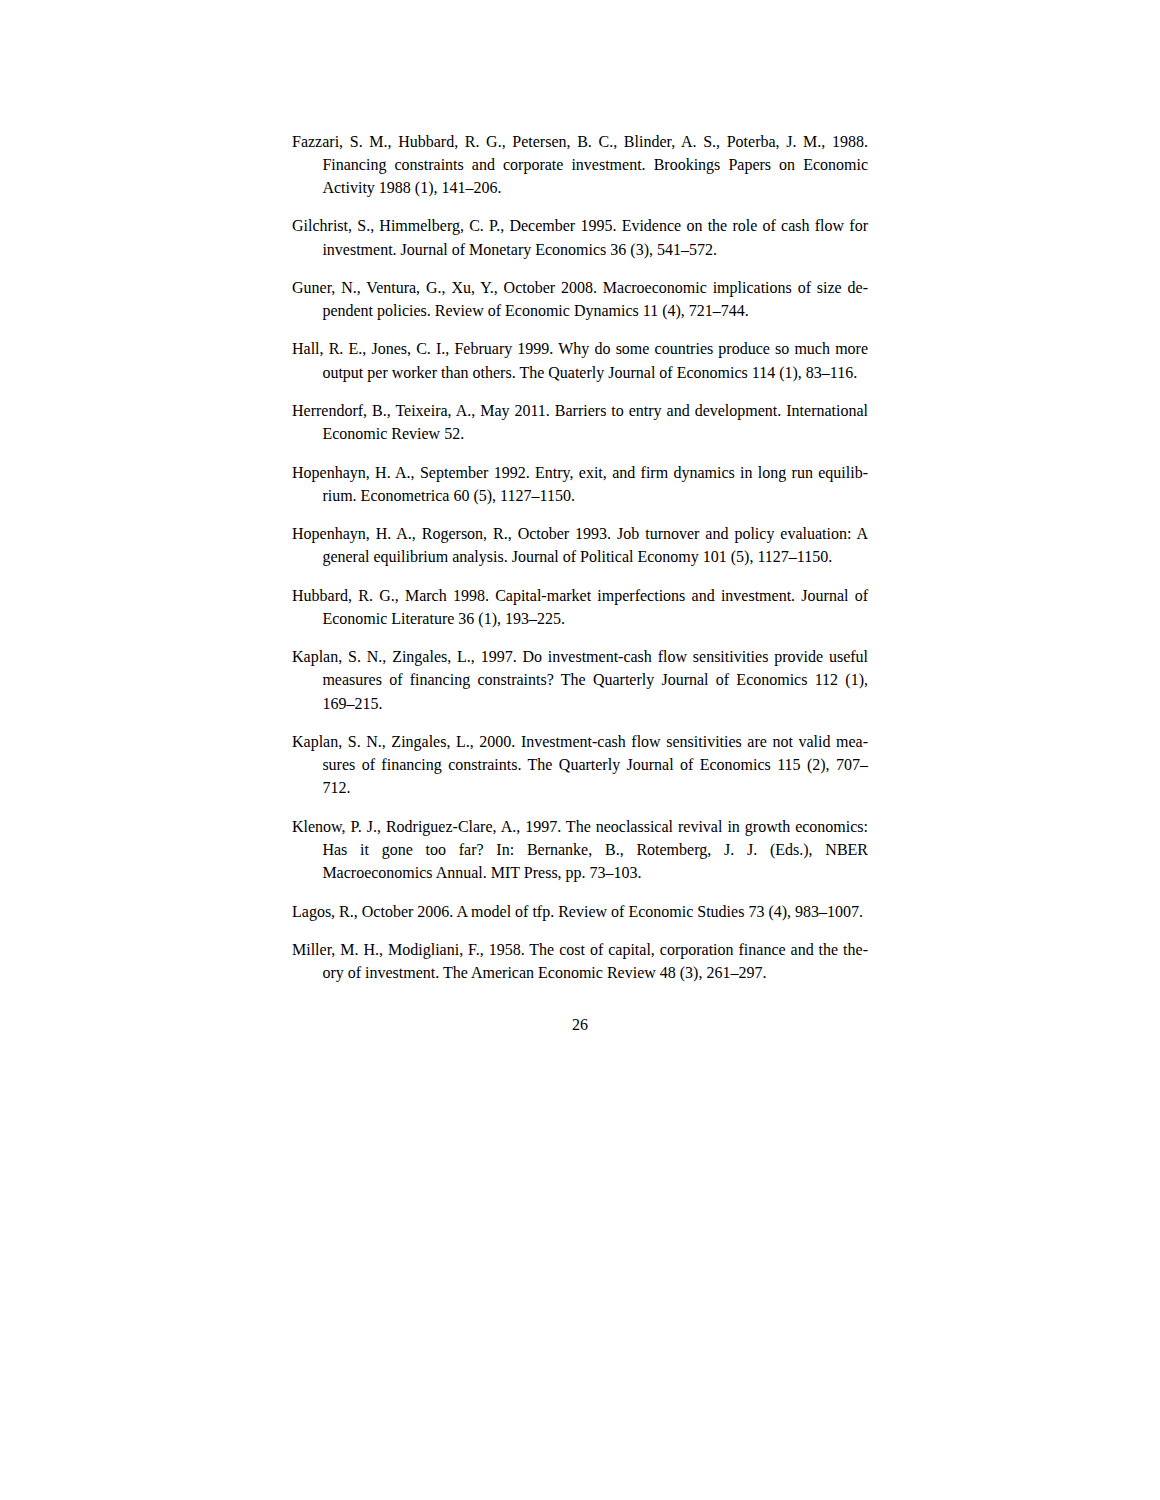Fazzari, S. M., Hubbard, R. G., Petersen, B. C., Blinder, A. S., Poterba, J. M., 1988. Financing constraints and corporate investment. Brookings Papers on Economic Activity 1988 (1), 141–206.
Gilchrist, S., Himmelberg, C. P., December 1995. Evidence on the role of cash flow for investment. Journal of Monetary Economics 36 (3), 541–572.
Guner, N., Ventura, G., Xu, Y., October 2008. Macroeconomic implications of size dependent policies. Review of Economic Dynamics 11 (4), 721–744.
Hall, R. E., Jones, C. I., February 1999. Why do some countries produce so much more output per worker than others. The Quaterly Journal of Economics 114 (1), 83–116.
Herrendorf, B., Teixeira, A., May 2011. Barriers to entry and development. International Economic Review 52.
Hopenhayn, H. A., September 1992. Entry, exit, and firm dynamics in long run equilibrium. Econometrica 60 (5), 1127–1150.
Hopenhayn, H. A., Rogerson, R., October 1993. Job turnover and policy evaluation: A general equilibrium analysis. Journal of Political Economy 101 (5), 1127–1150.
Hubbard, R. G., March 1998. Capital-market imperfections and investment. Journal of Economic Literature 36 (1), 193–225.
Kaplan, S. N., Zingales, L., 1997. Do investment-cash flow sensitivities provide useful measures of financing constraints? The Quarterly Journal of Economics 112 (1), 169–215.
Kaplan, S. N., Zingales, L., 2000. Investment-cash flow sensitivities are not valid measures of financing constraints. The Quarterly Journal of Economics 115 (2), 707–712.
Klenow, P. J., Rodriguez-Clare, A., 1997. The neoclassical revival in growth economics: Has it gone too far? In: Bernanke, B., Rotemberg, J. J. (Eds.), NBER Macroeconomics Annual. MIT Press, pp. 73–103.
Lagos, R., October 2006. A model of tfp. Review of Economic Studies 73 (4), 983–1007.
Miller, M. H., Modigliani, F., 1958. The cost of capital, corporation finance and the theory of investment. The American Economic Review 48 (3), 261–297.
26